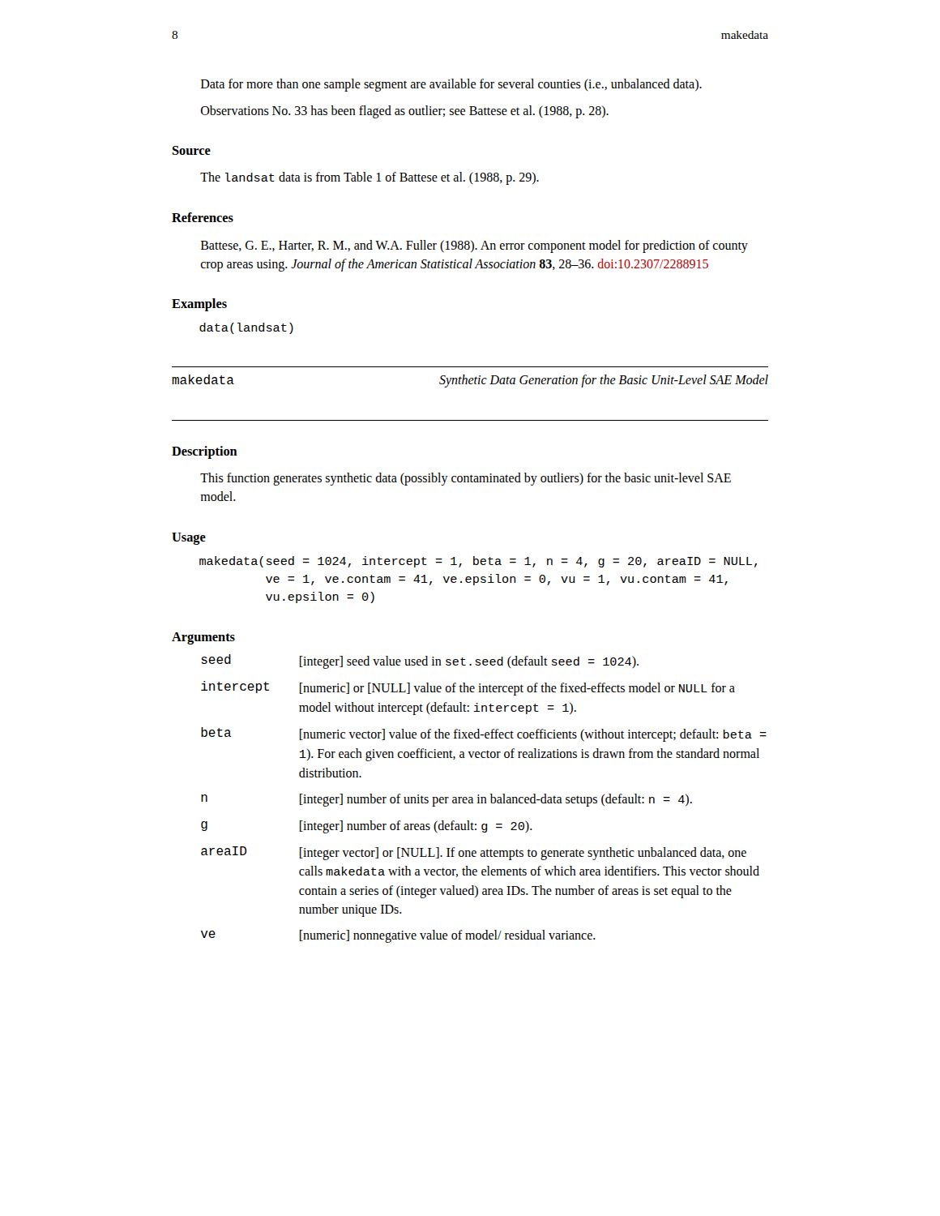8 makedata
Data for more than one sample segment are available for several counties (i.e., unbalanced data).
Observations No. 33 has been flaged as outlier; see Battese et al. (1988, p. 28).
Source
The landsat data is from Table 1 of Battese et al. (1988, p. 29).
References
Battese, G. E., Harter, R. M., and W.A. Fuller (1988). An error component model for prediction of county crop areas using. Journal of the American Statistical Association 83, 28–36. doi:10.2307/2288915
Examples
data(landsat)
makedata Synthetic Data Generation for the Basic Unit-Level SAE Model
Description
This function generates synthetic data (possibly contaminated by outliers) for the basic unit-level SAE model.
Usage
makedata(seed = 1024, intercept = 1, beta = 1, n = 4, g = 20, areaID = NULL,
         ve = 1, ve.contam = 41, ve.epsilon = 0, vu = 1, vu.contam = 41,
         vu.epsilon = 0)
Arguments
seed
[integer] seed value used in set.seed (default seed = 1024).
intercept
[numeric] or [NULL] value of the intercept of the fixed-effects model or NULL for a model without intercept (default: intercept = 1).
beta
[numeric vector] value of the fixed-effect coefficients (without intercept; default: beta = 1). For each given coefficient, a vector of realizations is drawn from the standard normal distribution.
n
[integer] number of units per area in balanced-data setups (default: n = 4).
g
[integer] number of areas (default: g = 20).
areaID
[integer vector] or [NULL]. If one attempts to generate synthetic unbalanced data, one calls makedata with a vector, the elements of which area identifiers. This vector should contain a series of (integer valued) area IDs. The number of areas is set equal to the number unique IDs.
ve
[numeric] nonnegative value of model/ residual variance.